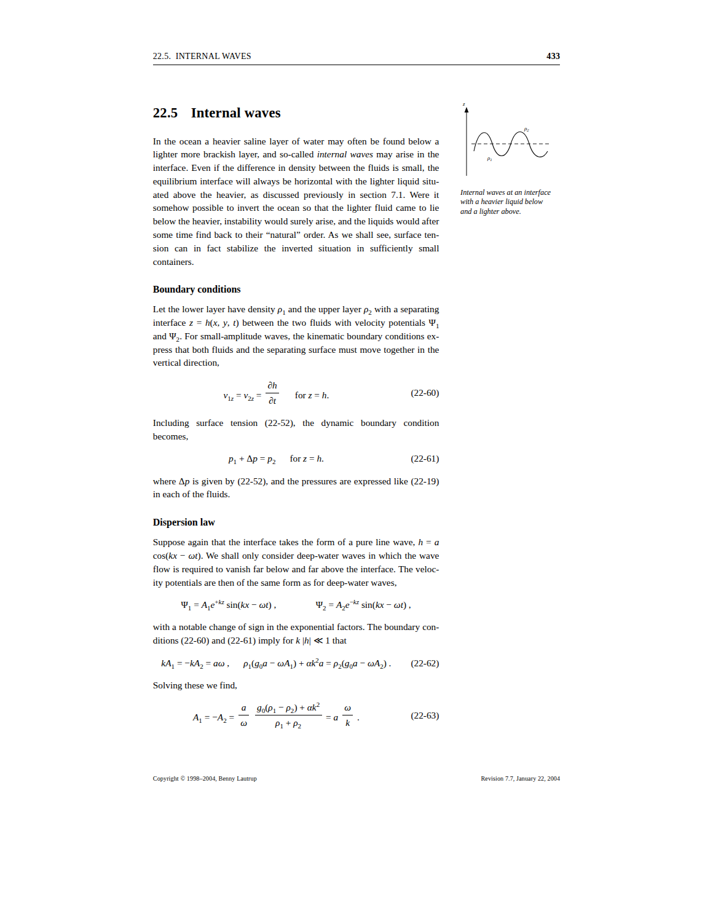22.5. INTERNAL WAVES
433
22.5 Internal waves
In the ocean a heavier saline layer of water may often be found below a lighter more brackish layer, and so-called internal waves may arise in the interface. Even if the difference in density between the fluids is small, the equilibrium interface will always be horizontal with the lighter liquid situated above the heavier, as discussed previously in section 7.1. Were it somehow possible to invert the ocean so that the lighter fluid came to lie below the heavier, instability would surely arise, and the liquids would after some time find back to their “natural” order. As we shall see, surface tension can in fact stabilize the inverted situation in sufficiently small containers.
Boundary conditions
Let the lower layer have density ρ1 and the upper layer ρ2 with a separating interface z = h(x, y, t) between the two fluids with velocity potentials Ψ1 and Ψ2. For small-amplitude waves, the kinematic boundary conditions express that both fluids and the separating surface must move together in the vertical direction,
v1z = v2z = ∂h∂t for z = h.
(22-60)
Including surface tension (22-52), the dynamic boundary condition becomes,
p1 + Δp = p2 for z = h.
(22-61)
where Δp is given by (22-52), and the pressures are expressed like (22-19) in each of the fluids.
Dispersion law
Suppose again that the interface takes the form of a pure line wave, h = a cos(kx − ωt). We shall only consider deep-water waves in which the wave flow is required to vanish far below and far above the interface. The velocity potentials are then of the same form as for deep-water waves,
Ψ1 = A1e+kz sin(kx − ωt) ,
Ψ2 = A2e−kz sin(kx − ωt) ,
with a notable change of sign in the exponential factors. The boundary conditions (22-60) and (22-61) imply for k |h| ≪ 1 that
kA1 = −kA2 = aω , ρ1(g0a − ωA1) + αk2a = ρ2(g0a − ωA2) .
(22-62)
Solving these we find,
A1 = −A2 = aω g0(ρ1 − ρ2) + αk2 ρ1 + ρ2 = a ωk .
(22-63)
z ρ2 ρ1
Internal waves at an interface with a heavier liquid below and a lighter above.
Copyright © 1998–2004, Benny Lautrup
Revision 7.7, January 22, 2004